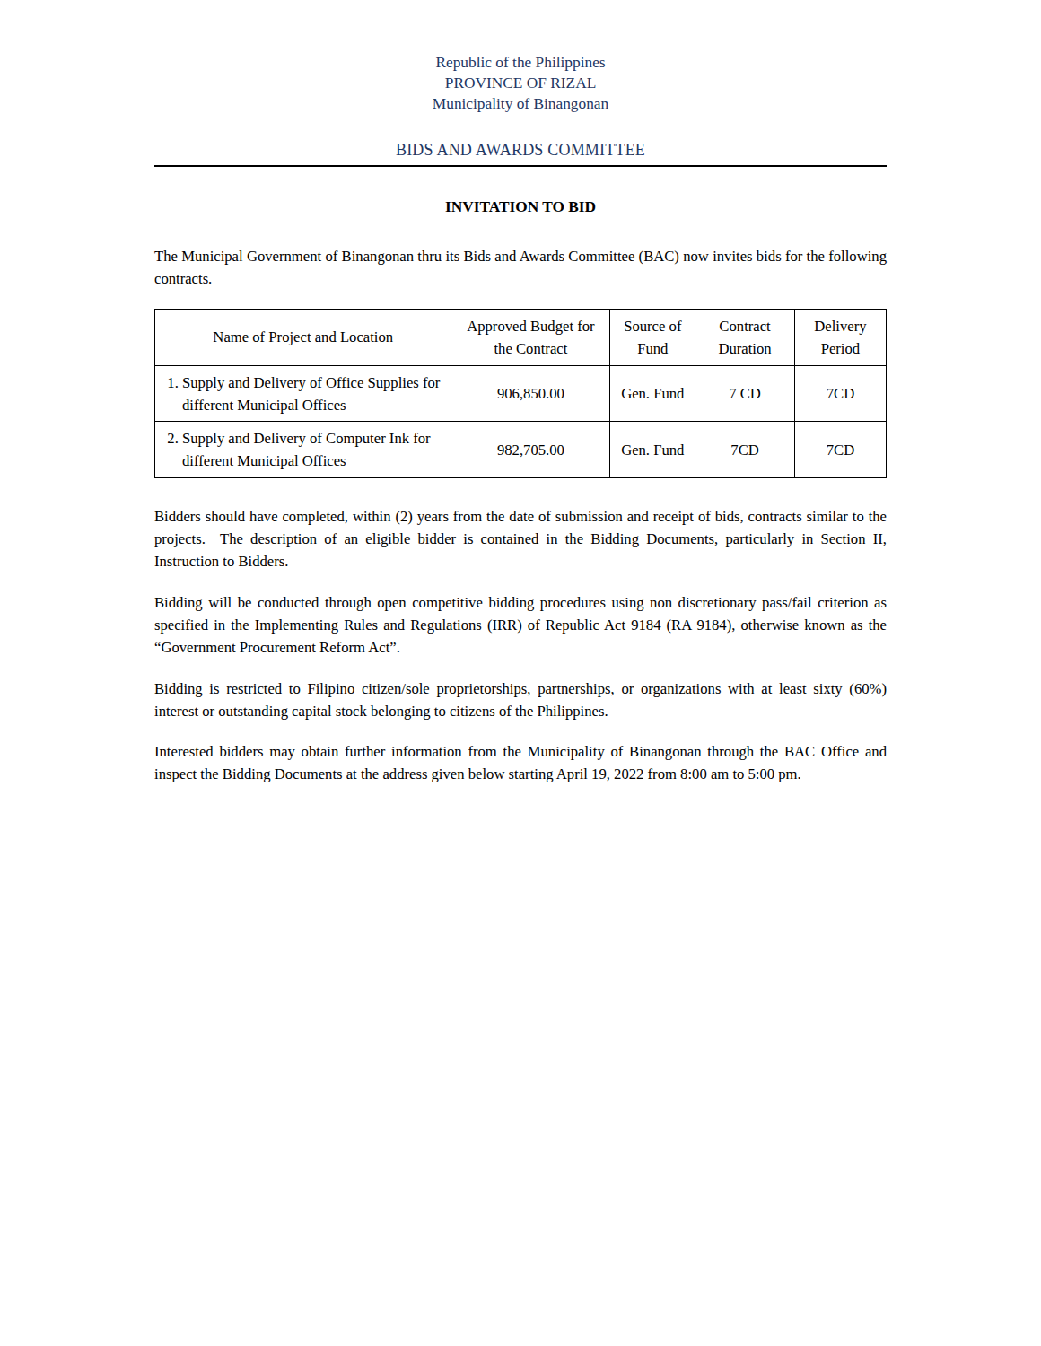Republic of the Philippines
PROVINCE OF RIZAL
Municipality of Binangonan
BIDS AND AWARDS COMMITTEE
INVITATION TO BID
The Municipal Government of Binangonan thru its Bids and Awards Committee (BAC) now invites bids for the following contracts.
| Name of Project and Location | Approved Budget for the Contract | Source of Fund | Contract Duration | Delivery Period |
| --- | --- | --- | --- | --- |
| Supply and Delivery of Office Supplies for different Municipal Offices | 906,850.00 | Gen. Fund | 7 CD | 7CD |
| Supply and Delivery of Computer Ink for different Municipal Offices | 982,705.00 | Gen. Fund | 7CD | 7CD |
Bidders should have completed, within (2) years from the date of submission and receipt of bids, contracts similar to the projects. The description of an eligible bidder is contained in the Bidding Documents, particularly in Section II, Instruction to Bidders.
Bidding will be conducted through open competitive bidding procedures using non discretionary pass/fail criterion as specified in the Implementing Rules and Regulations (IRR) of Republic Act 9184 (RA 9184), otherwise known as the “Government Procurement Reform Act”.
Bidding is restricted to Filipino citizen/sole proprietorships, partnerships, or organizations with at least sixty (60%) interest or outstanding capital stock belonging to citizens of the Philippines.
Interested bidders may obtain further information from the Municipality of Binangonan through the BAC Office and inspect the Bidding Documents at the address given below starting April 19, 2022 from 8:00 am to 5:00 pm.